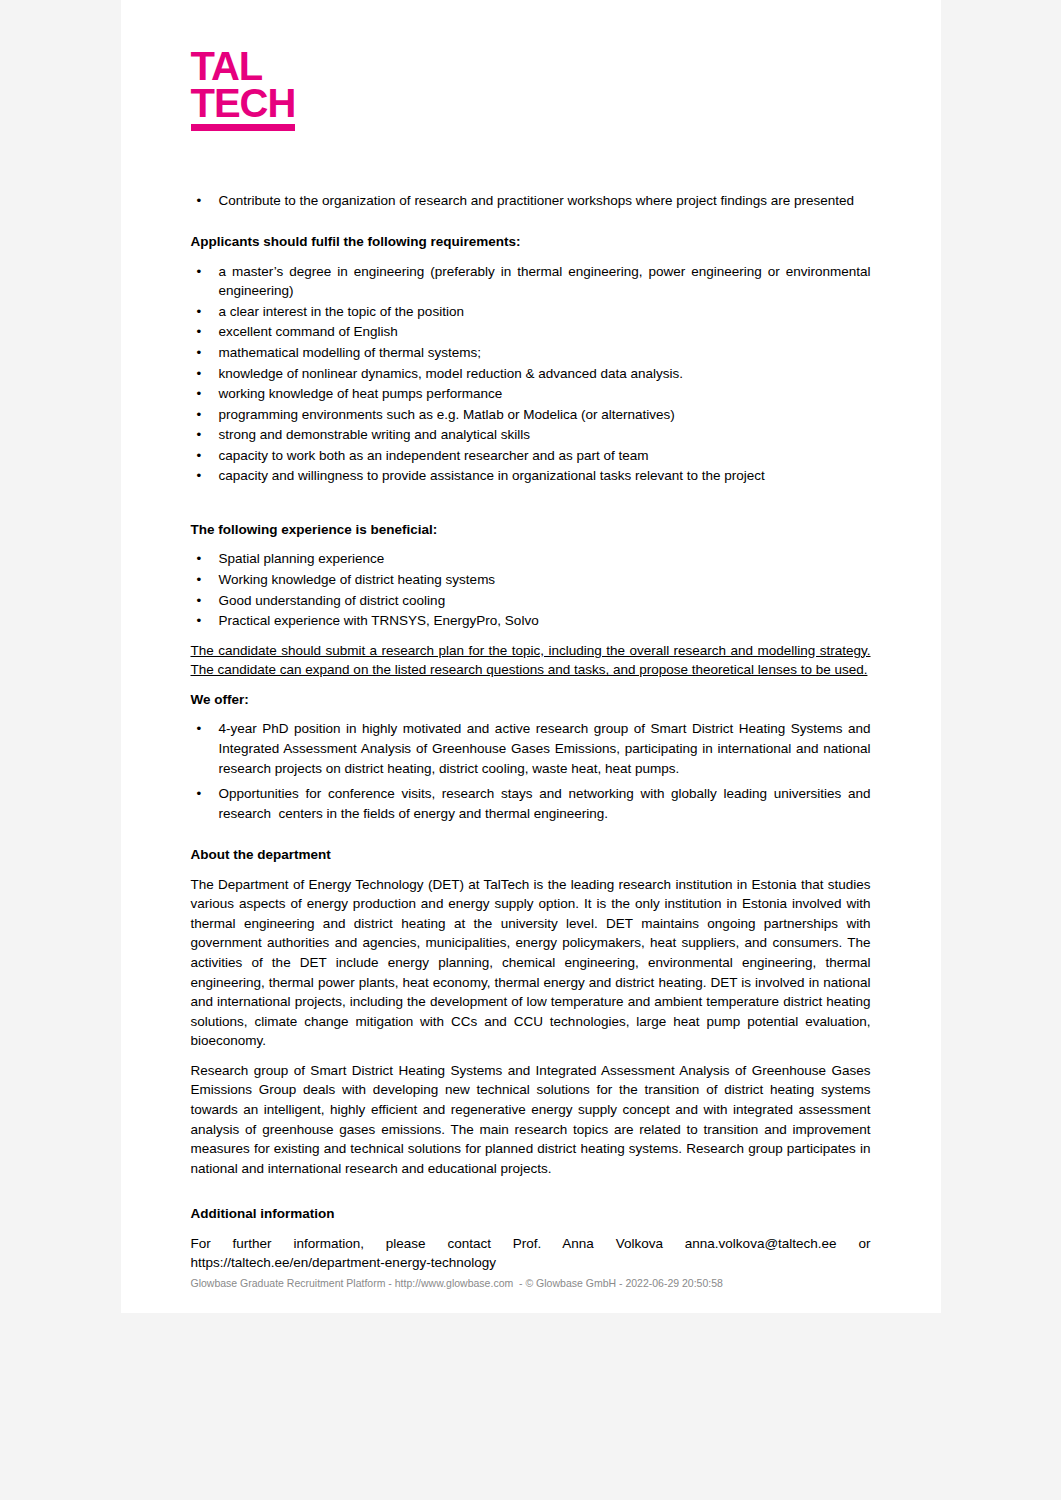TAL
TECH
Contribute to the organization of research and practitioner workshops where project findings are presented
Applicants should fulfil the following requirements:
a master’s degree in engineering (preferably in thermal engineering, power engineering or environmental engineering)
a clear interest in the topic of the position
excellent command of English
mathematical modelling of thermal systems;
knowledge of nonlinear dynamics, model reduction & advanced data analysis.
working knowledge of heat pumps performance
programming environments such as e.g. Matlab or Modelica (or alternatives)
strong and demonstrable writing and analytical skills
capacity to work both as an independent researcher and as part of team
capacity and willingness to provide assistance in organizational tasks relevant to the project
The following experience is beneficial:
Spatial planning experience
Working knowledge of district heating systems
Good understanding of district cooling
Practical experience with TRNSYS, EnergyPro, Solvo
The candidate should submit a research plan for the topic, including the overall research and modelling strategy. The candidate can expand on the listed research questions and tasks, and propose theoretical lenses to be used.
We offer:
4-year PhD position in highly motivated and active research group of Smart District Heating Systems and Integrated Assessment Analysis of Greenhouse Gases Emissions, participating in international and national research projects on district heating, district cooling, waste heat, heat pumps.
Opportunities for conference visits, research stays and networking with globally leading universities and research centers in the fields of energy and thermal engineering.
About the department
The Department of Energy Technology (DET) at TalTech is the leading research institution in Estonia that studies various aspects of energy production and energy supply option. It is the only institution in Estonia involved with thermal engineering and district heating at the university level. DET maintains ongoing partnerships with government authorities and agencies, municipalities, energy policymakers, heat suppliers, and consumers. The activities of the DET include energy planning, chemical engineering, environmental engineering, thermal engineering, thermal power plants, heat economy, thermal energy and district heating. DET is involved in national and international projects, including the development of low temperature and ambient temperature district heating solutions, climate change mitigation with CCs and CCU technologies, large heat pump potential evaluation, bioeconomy.
Research group of Smart District Heating Systems and Integrated Assessment Analysis of Greenhouse Gases Emissions Group deals with developing new technical solutions for the transition of district heating systems towards an intelligent, highly efficient and regenerative energy supply concept and with integrated assessment analysis of greenhouse gases emissions. The main research topics are related to transition and improvement measures for existing and technical solutions for planned district heating systems. Research group participates in national and international research and educational projects.
Additional information
For further information, please contact Prof. Anna Volkova anna.volkova@taltech.ee or https://taltech.ee/en/department-energy-technology
Glowbase Graduate Recruitment Platform - http://www.glowbase.com - © Glowbase GmbH - 2022-06-29 20:50:58